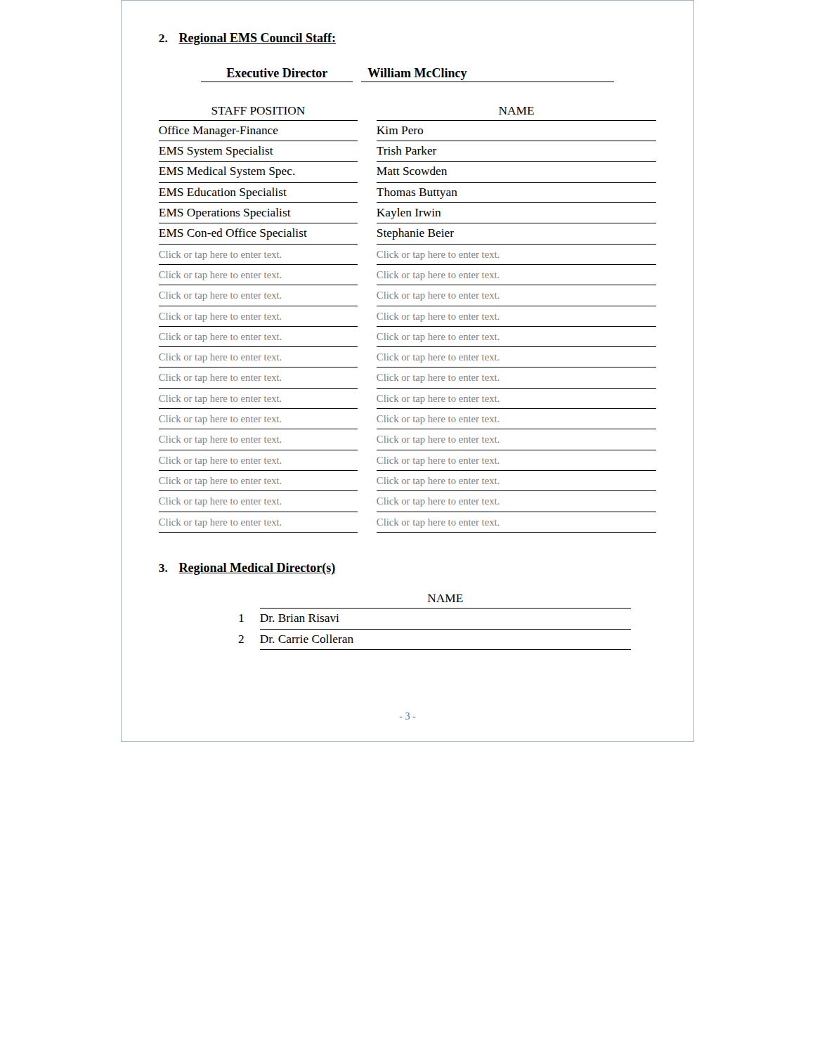2. Regional EMS Council Staff:
Executive Director William McClincy
| STAFF POSITION | | NAME |
| Office Manager-Finance | | Kim Pero |
| EMS System Specialist | | Trish Parker |
| EMS Medical System Spec. | | Matt Scowden |
| EMS Education Specialist | | Thomas Buttyan |
| EMS Operations Specialist | | Kaylen Irwin |
| EMS Con-ed Office Specialist | | Stephanie Beier |
| Click or tap here to enter text. | | Click or tap here to enter text. |
| Click or tap here to enter text. | | Click or tap here to enter text. |
| Click or tap here to enter text. | | Click or tap here to enter text. |
| Click or tap here to enter text. | | Click or tap here to enter text. |
| Click or tap here to enter text. | | Click or tap here to enter text. |
| Click or tap here to enter text. | | Click or tap here to enter text. |
| Click or tap here to enter text. | | Click or tap here to enter text. |
| Click or tap here to enter text. | | Click or tap here to enter text. |
| Click or tap here to enter text. | | Click or tap here to enter text. |
| Click or tap here to enter text. | | Click or tap here to enter text. |
| Click or tap here to enter text. | | Click or tap here to enter text. |
| Click or tap here to enter text. | | Click or tap here to enter text. |
| Click or tap here to enter text. | | Click or tap here to enter text. |
| Click or tap here to enter text. | | Click or tap here to enter text. |
3. Regional Medical Director(s)
| | NAME |
| 1 | Dr. Brian Risavi |
| 2 | Dr. Carrie Colleran |
- 3 -